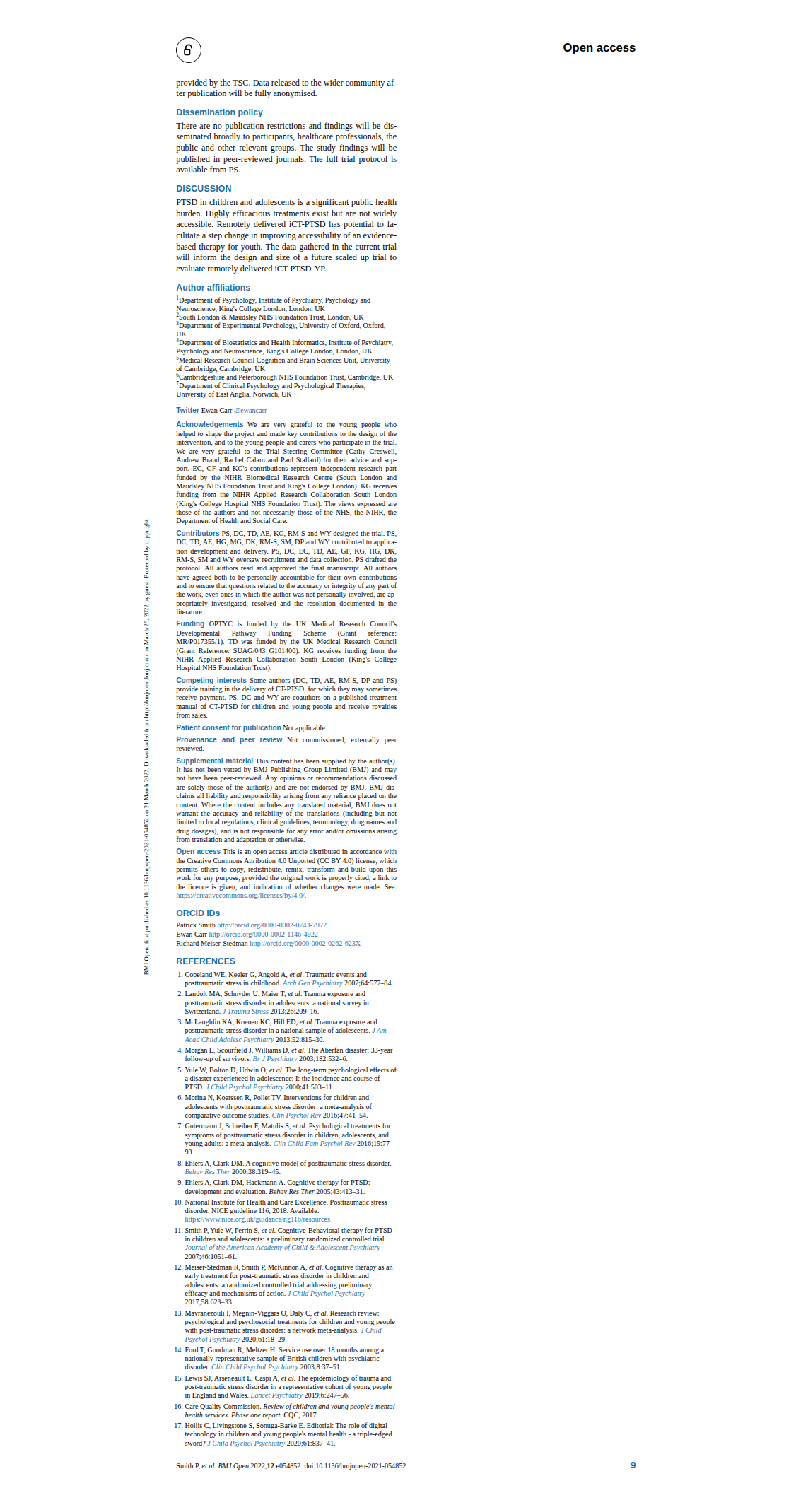BMJ Open: first published as 10.1136/bmjopen-2021-054852 on 21 March 2022. Downloaded from http://bmjopen.bmj.com/ on March 28, 2022 by guest. Protected by copyright.
Open access
provided by the TSC. Data released to the wider community after publication will be fully anonymised.
Dissemination policy
There are no publication restrictions and findings will be disseminated broadly to participants, healthcare professionals, the public and other relevant groups. The study findings will be published in peer-reviewed journals. The full trial protocol is available from PS.
Discussion
PTSD in children and adolescents is a significant public health burden. Highly efficacious treatments exist but are not widely accessible. Remotely delivered iCT-PTSD has potential to facilitate a step change in improving accessibility of an evidence-based therapy for youth. The data gathered in the current trial will inform the design and size of a future scaled up trial to evaluate remotely delivered iCT-PTSD-YP.
Author affiliations
1Department of Psychology, Institute of Psychiatry, Psychology and Neuroscience, King's College London, London, UK
2South London & Maudsley NHS Foundation Trust, London, UK
3Department of Experimental Psychology, University of Oxford, Oxford, UK
4Department of Biostatistics and Health Informatics, Institute of Psychiatry, Psychology and Neuroscience, King's College London, London, UK
5Medical Research Council Cognition and Brain Sciences Unit, University of Cambridge, Cambridge, UK
6Cambridgeshire and Peterborough NHS Foundation Trust, Cambridge, UK
7Department of Clinical Psychology and Psychological Therapies, University of East Anglia, Norwich, UK
Twitter Ewan Carr @ewancarr
Acknowledgements We are very grateful to the young people who helped to shape the project and made key contributions to the design of the intervention, and to the young people and carers who participate in the trial. We are very grateful to the Trial Steering Committee (Cathy Creswell, Andrew Brand, Rachel Calam and Paul Stallard) for their advice and support. EC, GF and KG's contributions represent independent research part funded by the NIHR Biomedical Research Centre (South London and Maudsley NHS Foundation Trust and King's College London). KG receives funding from the NIHR Applied Research Collaboration South London (King's College Hospital NHS Foundation Trust). The views expressed are those of the authors and not necessarily those of the NHS, the NIHR, the Department of Health and Social Care.
Contributors PS, DC, TD, AE, KG, RM-S and WY designed the trial. PS, DC, TD, AE, HG, MG, DK, RM-S, SM, DP and WY contributed to application development and delivery. PS, DC, EC, TD, AE, GF, KG, HG, DK, RM-S, SM and WY oversaw recruitment and data collection. PS drafted the protocol. All authors read and approved the final manuscript. All authors have agreed both to be personally accountable for their own contributions and to ensure that questions related to the accuracy or integrity of any part of the work, even ones in which the author was not personally involved, are appropriately investigated, resolved and the resolution documented in the literature.
Funding OPTYC is funded by the UK Medical Research Council's Developmental Pathway Funding Scheme (Grant reference: MR/P017355/1). TD was funded by the UK Medical Research Council (Grant Reference: SUAG/043 G101400). KG receives funding from the NIHR Applied Research Collaboration South London (King's College Hospital NHS Foundation Trust).
Competing interests Some authors (DC, TD, AE, RM-S, DP and PS) provide training in the delivery of CT-PTSD, for which they may sometimes receive payment. PS, DC and WY are coauthors on a published treatment manual of CT-PTSD for children and young people and receive royalties from sales.
Patient consent for publication Not applicable.
Provenance and peer review Not commissioned; externally peer reviewed.
Supplemental material This content has been supplied by the author(s). It has not been vetted by BMJ Publishing Group Limited (BMJ) and may not have been peer-reviewed. Any opinions or recommendations discussed are solely those of the author(s) and are not endorsed by BMJ. BMJ disclaims all liability and responsibility arising from any reliance placed on the content. Where the content includes any translated material, BMJ does not warrant the accuracy and reliability of the translations (including but not limited to local regulations, clinical guidelines, terminology, drug names and drug dosages), and is not responsible for any error and/or omissions arising from translation and adaptation or otherwise.
Open access This is an open access article distributed in accordance with the Creative Commons Attribution 4.0 Unported (CC BY 4.0) license, which permits others to copy, redistribute, remix, transform and build upon this work for any purpose, provided the original work is properly cited, a link to the licence is given, and indication of whether changes were made. See: https://creativecommons.org/licenses/by/4.0/.
ORCID iDs
Patrick Smith http://orcid.org/0000-0002-0743-7972
Ewan Carr http://orcid.org/0000-0002-1146-4922
Richard Meiser-Stedman http://orcid.org/0000-0002-0262-623X
References
Copeland WE, Keeler G, Angold A, et al. Traumatic events and posttraumatic stress in childhood. Arch Gen Psychiatry 2007;64:577–84.
Landolt MA, Schnyder U, Maier T, et al. Trauma exposure and posttraumatic stress disorder in adolescents: a national survey in Switzerland. J Trauma Stress 2013;26:209–16.
McLaughlin KA, Koenen KC, Hill ED, et al. Trauma exposure and posttraumatic stress disorder in a national sample of adolescents. J Am Acad Child Adolesc Psychiatry 2013;52:815–30.
Morgan L, Scourfield J, Williams D, et al. The Aberfan disaster: 33-year follow-up of survivors. Br J Psychiatry 2003;182:532–6.
Yule W, Bolton D, Udwin O, et al. The long-term psychological effects of a disaster experienced in adolescence: I: the incidence and course of PTSD. J Child Psychol Psychiatry 2000;41:503–11.
Morina N, Koerssen R, Pollet TV. Interventions for children and adolescents with posttraumatic stress disorder: a meta-analysis of comparative outcome studies. Clin Psychol Rev 2016;47:41–54.
Gutermann J, Schreiber F, Matulis S, et al. Psychological treatments for symptoms of posttraumatic stress disorder in children, adolescents, and young adults: a meta-analysis. Clin Child Fam Psychol Rev 2016;19:77–93.
Ehlers A, Clark DM. A cognitive model of posttraumatic stress disorder. Behav Res Ther 2000;38:319–45.
Ehlers A, Clark DM, Hackmann A. Cognitive therapy for PTSD: development and evaluation. Behav Res Ther 2005;43:413–31.
National Institute for Health and Care Excellence. Posttraumatic stress disorder. NICE guideline 116, 2018. Available: https://www.nice.org.uk/guidance/ng116/resources
Smith P, Yule W, Perrin S, et al. Cognitive-Behavioral therapy for PTSD in children and adolescents: a preliminary randomized controlled trial. Journal of the American Academy of Child & Adolescent Psychiatry 2007;46:1051–61.
Meiser-Stedman R, Smith P, McKinnon A, et al. Cognitive therapy as an early treatment for post-traumatic stress disorder in children and adolescents: a randomized controlled trial addressing preliminary efficacy and mechanisms of action. J Child Psychol Psychiatry 2017;58:623–33.
Mavranezouli I, Megnin-Viggars O, Daly C, et al. Research review: psychological and psychosocial treatments for children and young people with post-traumatic stress disorder: a network meta-analysis. J Child Psychol Psychiatry 2020;61:18–29.
Ford T, Goodman R, Meltzer H. Service use over 18 months among a nationally representative sample of British children with psychiatric disorder. Clin Child Psychol Psychiatry 2003;8:37–51.
Lewis SJ, Arseneault L, Caspi A, et al. The epidemiology of trauma and post-traumatic stress disorder in a representative cohort of young people in England and Wales. Lancet Psychiatry 2019;6:247–56.
Care Quality Commission. Review of children and young people's mental health services. Phase one report. CQC, 2017.
Hollis C, Livingstone S, Sonuga-Barke E. Editorial: The role of digital technology in children and young people's mental health - a triple-edged sword? J Child Psychol Psychiatry 2020;61:837–41.
Smith P, et al. BMJ Open 2022;12:e054852. doi:10.1136/bmjopen-2021-054852
9